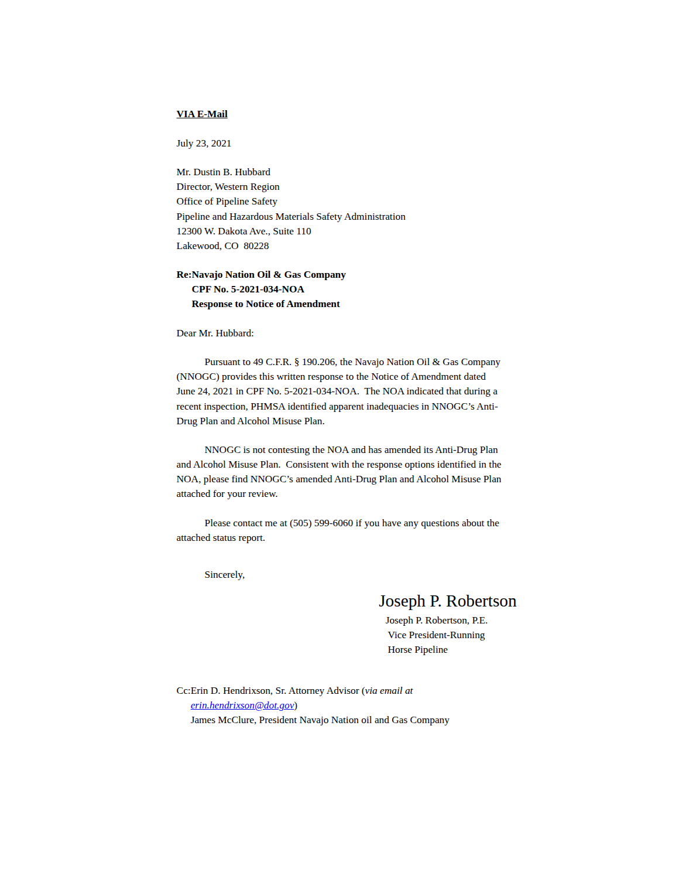VIA E-Mail
July 23, 2021
Mr. Dustin B. Hubbard
Director, Western Region
Office of Pipeline Safety
Pipeline and Hazardous Materials Safety Administration
12300 W. Dakota Ave., Suite 110
Lakewood, CO 80228
| Re: | Navajo Nation Oil & Gas Company CPF No. 5-2021-034-NOA Response to Notice of Amendment |
Dear Mr. Hubbard:
Pursuant to 49 C.F.R. § 190.206, the Navajo Nation Oil & Gas Company (NNOGC) provides this written response to the Notice of Amendment dated June 24, 2021 in CPF No. 5-2021-034-NOA. The NOA indicated that during a recent inspection, PHMSA identified apparent inadequacies in NNOGC’s Anti-Drug Plan and Alcohol Misuse Plan.
NNOGC is not contesting the NOA and has amended its Anti-Drug Plan and Alcohol Misuse Plan. Consistent with the response options identified in the NOA, please find NNOGC’s amended Anti-Drug Plan and Alcohol Misuse Plan attached for your review.
Please contact me at (505) 599-6060 if you have any questions about the attached status report.
Sincerely,
Joseph P. Robertson
Joseph P. Robertson, P.E.
Vice President-Running Horse Pipeline
| Cc: | Erin D. Hendrixson, Sr. Attorney Advisor ( via email at erin.hendrixson@dot.gov ) James McClure, President Navajo Nation oil and Gas Company |